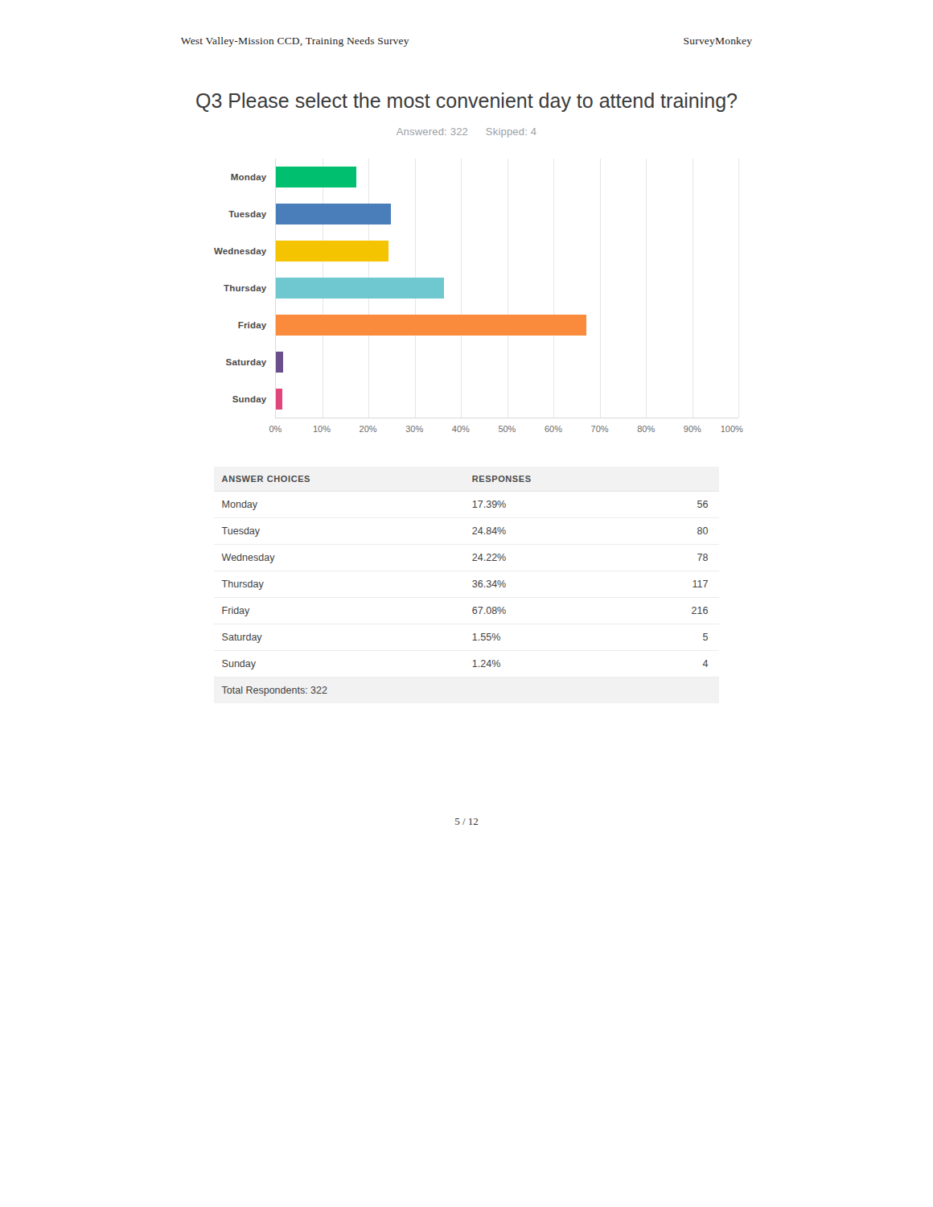West Valley-Mission CCD, Training Needs Survey
SurveyMonkey
Q3 Please select the most convenient day to attend training?
Answered: 322 Skipped: 4
Monday
Tuesday
Wednesday
Thursday
Friday
Saturday
Sunday
0% 10% 20% 30% 40% 50% 60% 70% 80% 90% 100%
| ANSWER CHOICES | RESPONSES |
| --- | --- |
| Monday | 17.39% | 56 |
| Tuesday | 24.84% | 80 |
| Wednesday | 24.22% | 78 |
| Thursday | 36.34% | 117 |
| Friday | 67.08% | 216 |
| Saturday | 1.55% | 5 |
| Sunday | 1.24% | 4 |
| Total Respondents: 322 | | |
5 / 12